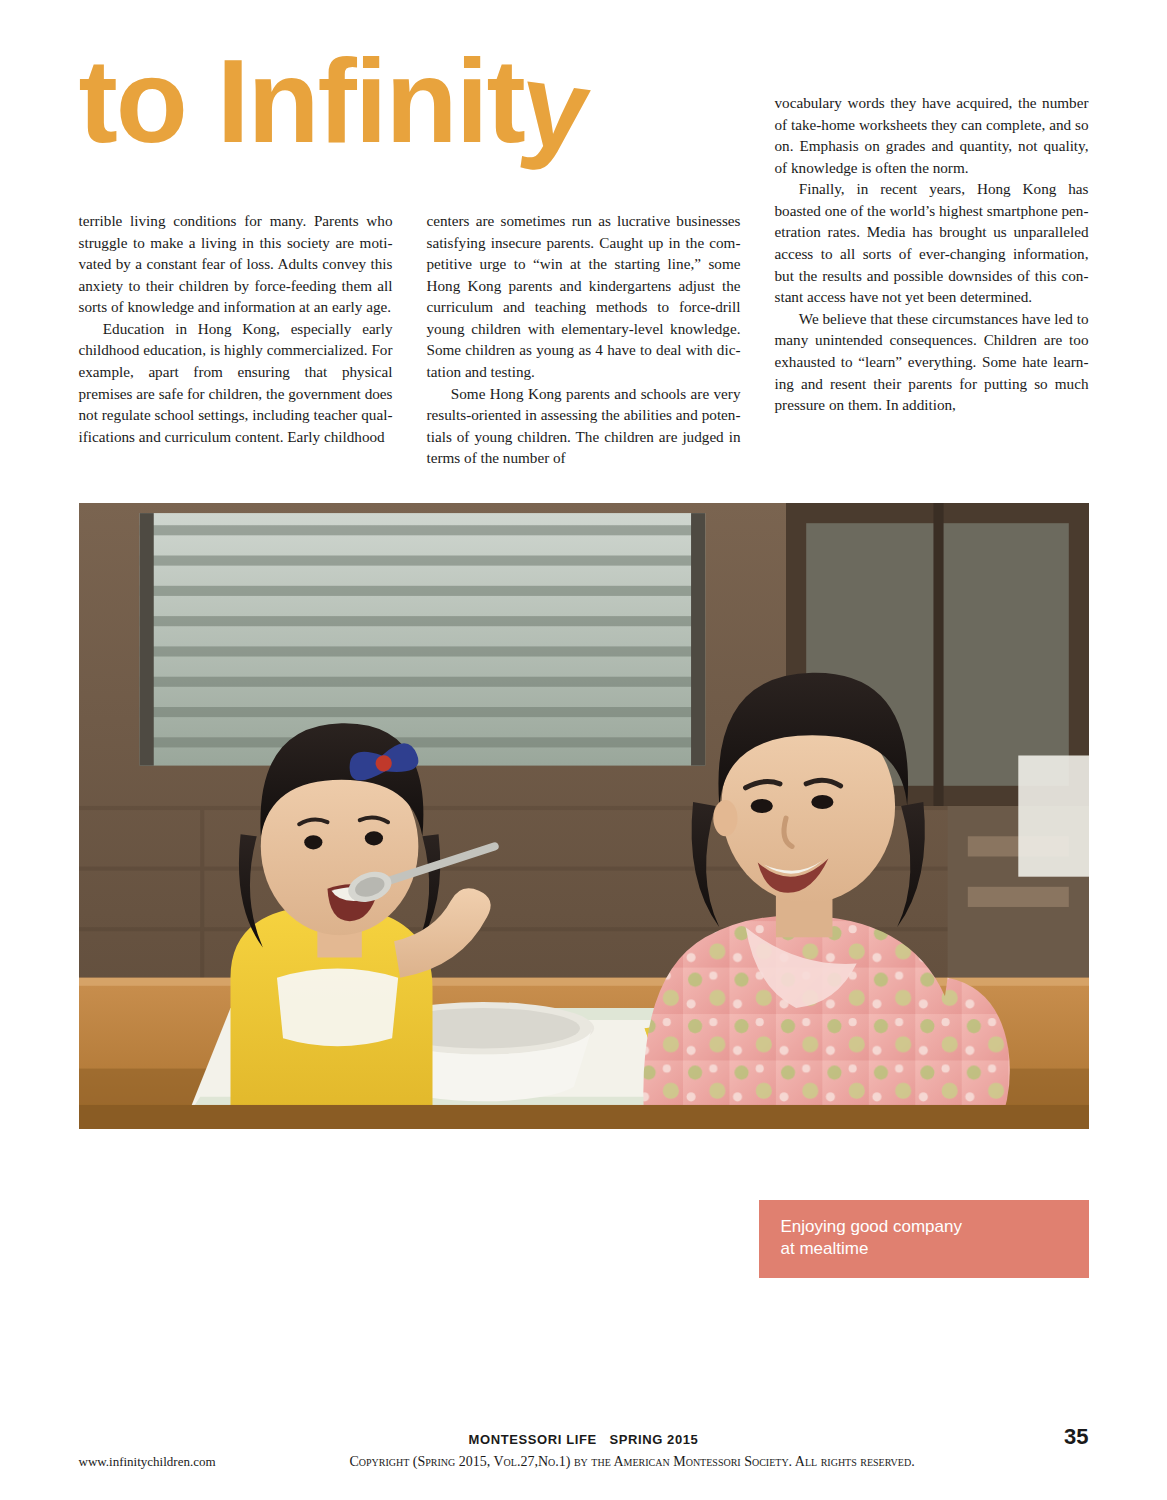to Infinity
terrible living conditions for many. Parents who struggle to make a living in this society are motivated by a constant fear of loss. Adults convey this anxiety to their children by force-feeding them all sorts of knowledge and information at an early age.
Education in Hong Kong, especially early childhood education, is highly commercialized. For example, apart from ensuring that physical premises are safe for children, the government does not regulate school settings, including teacher qualifications and curriculum content. Early childhood
centers are sometimes run as lucrative businesses satisfying insecure parents. Caught up in the competitive urge to “win at the starting line,” some Hong Kong parents and kindergartens adjust the curriculum and teaching methods to force-drill young children with elementary-level knowledge. Some children as young as 4 have to deal with dictation and testing.
Some Hong Kong parents and schools are very results-oriented in assessing the abilities and potentials of young children. The children are judged in terms of the number of
vocabulary words they have acquired, the number of take-home worksheets they can complete, and so on. Emphasis on grades and quantity, not quality, of knowledge is often the norm.
Finally, in recent years, Hong Kong has boasted one of the world’s highest smartphone penetration rates. Media has brought us unparalleled access to all sorts of ever-changing information, but the results and possible downsides of this constant access have not yet been determined.
We believe that these circumstances have led to many unintended consequences. Children are too exhausted to “learn” everything. Some hate learning and resent their parents for putting so much pressure on them. In addition,
Enjoying good company
at mealtime
MONTESSORI LIFE SPRING 2015 35
www.infinitychildren.com Copyright (Spring 2015, Vol.27,No.1) by the American Montessori Society. All rights reserved.